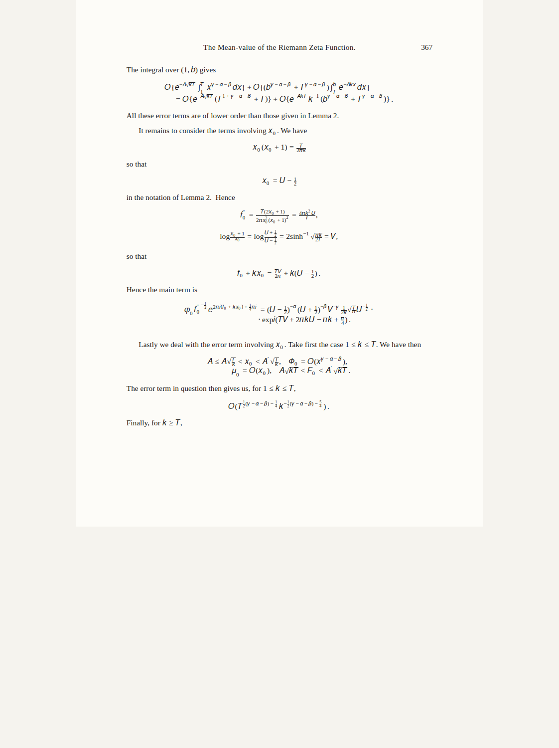The Mean-value of the Riemann Zeta Function. 367
The integral over (1,b) gives
O { e−AkT ∫1T xγ−α−β dx } + O { ( bγ−α−β + Tγ−α−β ) ∫Tb e−Akx dx } = O { e−AkT ( T1+γ−α−β +T ) } + O { e−AkT k−1 ( bγ−α−β + Tγ−α−β ) } .
All these error terms are of lower order than those given in Lemma 2.
It remains to consider the terms involving x0. We have
x0 (x0+1) = T2πk
so that
x0 = U−12
in the notation of Lemma 2. Hence
f0″ = T(2x0+1) 2πx02(x0+1)2 = 4πk2U T ,
log x0+1x0 = log U+12 U−12 = 2 sinh−1 πk2T = V ,
so that
f0 + kx0 = TV2π + k (U−12) .
Hence the main term is
φ0 f0″ −12 e2πi(f0+kx0)+14πi = (U−12)−α (U+12)−β V−γ 12k Tπ U−12 ⋅ ⋅ exp i ( TV+2πkU−πk+π4 ) .
Lastly we deal with the error term involving x0. Take first the case 1≤k≤T. We have then
A≤A Tk < x0 < A′ Tk , Φ0 = O (xγ−α−β) , μ0 = O(x0) , A kT < F0 < A′ kT .
The error term in question then gives us, for 1≤k≤T,
O ( T12(γ−α−β)−14 k−12(γ−α−β)−54 ) .
Finally, for k≥T,